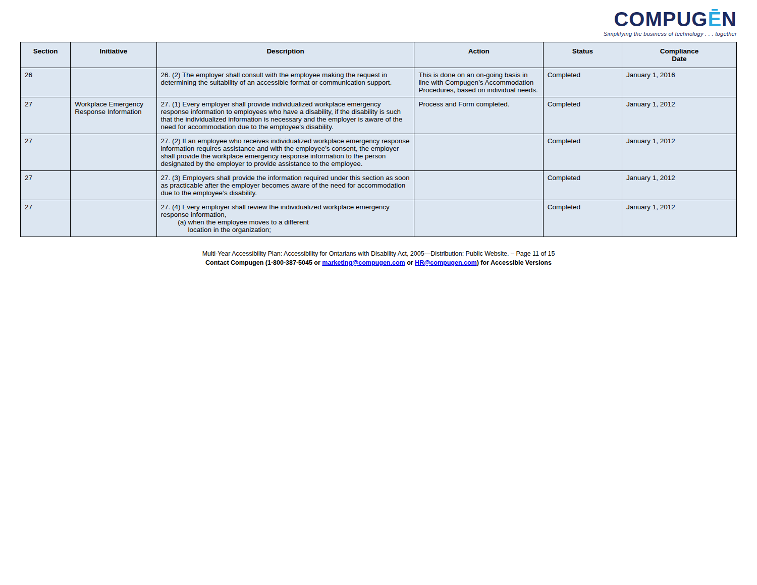COMPUGĒN
Simplifying the business of technology . . . together
| Section | Initiative | Description | Action | Status | Compliance Date |
| --- | --- | --- | --- | --- | --- |
| 26 | | 26. (2) The employer shall consult with the employee making the request in determining the suitability of an accessible format or communication support. | This is done on an on-going basis in line with Compugen’s Accommodation Procedures, based on individual needs. | Completed | January 1, 2016 |
| 27 | Workplace Emergency Response Information | 27. (1) Every employer shall provide individualized workplace emergency response information to employees who have a disability, if the disability is such that the individualized information is necessary and the employer is aware of the need for accommodation due to the employee's disability. | Process and Form completed. | Completed | January 1, 2012 |
| 27 | | 27. (2) If an employee who receives individualized workplace emergency response information requires assistance and with the employee's consent, the employer shall provide the workplace emergency response information to the person designated by the employer to provide assistance to the employee. | | Completed | January 1, 2012 |
| 27 | | 27. (3) Employers shall provide the information required under this section as soon as practicable after the employer becomes aware of the need for accommodation due to the employee‘s disability. | | Completed | January 1, 2012 |
| 27 | | 27. (4) Every employer shall review the individualized workplace emergency response information, (a) when the employee moves to a different location in the organization; | | Completed | January 1, 2012 |
Multi-Year Accessibility Plan: Accessibility for Ontarians with Disability Act, 2005—Distribution: Public Website. – Page 11 of 15
Contact Compugen (1-800-387-5045 or marketing@compugen.com or HR@compugen.com) for Accessible Versions